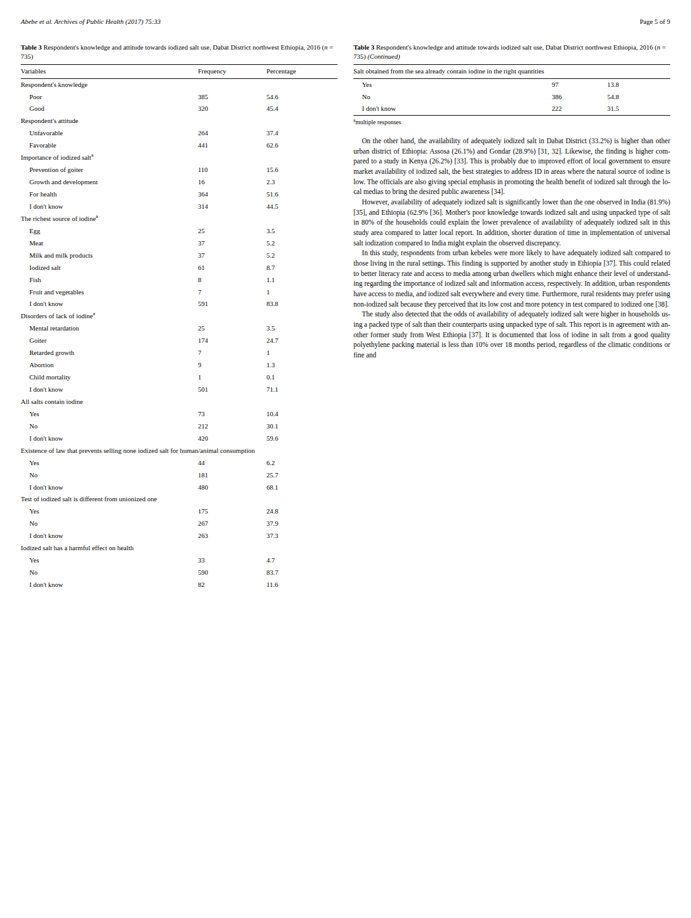Abebe et al. Archives of Public Health (2017) 75:33
Page 5 of 9
Table 3 Respondent's knowledge and attitude towards iodized salt use, Dabat District northwest Ethiopia, 2016 ( n = 735)
| Variables | Frequency | Percentage |
| --- | --- | --- |
| Respondent's knowledge | | |
| Poor | 385 | 54.6 |
| Good | 320 | 45.4 |
| Respondent's attitude | | |
| Unfavorable | 264 | 37.4 |
| Favorable | 441 | 62.6 |
| Importance of iodized salt a | | |
| Prevention of goiter | 110 | 15.6 |
| Growth and development | 16 | 2.3 |
| For health | 364 | 51.6 |
| I don't know | 314 | 44.5 |
| The richest source of iodine a | | |
| Egg | 25 | 3.5 |
| Meat | 37 | 5.2 |
| Milk and milk products | 37 | 5.2 |
| Iodized salt | 61 | 8.7 |
| Fish | 8 | 1.1 |
| Fruit and vegetables | 7 | 1 |
| I don't know | 591 | 83.8 |
| Disorders of lack of iodine a | | |
| Mental retardation | 25 | 3.5 |
| Goiter | 174 | 24.7 |
| Retarded growth | 7 | 1 |
| Abortion | 9 | 1.3 |
| Child mortality | 1 | 0.1 |
| I don't know | 501 | 71.1 |
| All salts contain iodine | | |
| Yes | 73 | 10.4 |
| No | 212 | 30.1 |
| I don't know | 420 | 59.6 |
| Existence of law that prevents selling none iodized salt for human/animal consumption |
| Yes | 44 | 6.2 |
| No | 181 | 25.7 |
| I don't know | 480 | 68.1 |
| Test of iodized salt is different from unionized one |
| Yes | 175 | 24.8 |
| No | 267 | 37.9 |
| I don't know | 263 | 37.3 |
| Iodized salt has a harmful effect on health |
| Yes | 33 | 4.7 |
| No | 590 | 83.7 |
| I don't know | 82 | 11.6 |
Table 3 Respondent's knowledge and attitude towards iodized salt use, Dabat District northwest Ethiopia, 2016 (n = 735) (Continued)
| Salt obtained from the sea already contain iodine in the right quantities |
| --- |
| Yes | 97 | 13.8 |
| No | 386 | 54.8 |
| I don't know | 222 | 31.5 |
amultiple responses
On the other hand, the availability of adequately iodized salt in Dabat District (33.2%) is higher than other urban district of Ethiopia: Assosa (26.1%) and Gondar (28.9%) [31, 32]. Likewise, the finding is higher compared to a study in Kenya (26.2%) [33]. This is probably due to improved effort of local government to ensure market availability of iodized salt, the best strategies to address ID in areas where the natural source of iodine is low. The officials are also giving special emphasis in promoting the health benefit of iodized salt through the local medias to bring the desired public awareness [34].
However, availability of adequately iodized salt is significantly lower than the one observed in India (81.9%) [35], and Ethiopia (62.9% [36]. Mother's poor knowledge towards iodized salt and using unpacked type of salt in 80% of the households could explain the lower prevalence of availability of adequately iodized salt in this study area compared to latter local report. In addition, shorter duration of time in implementation of universal salt iodization compared to India might explain the observed discrepancy.
In this study, respondents from urban kebeles were more likely to have adequately iodized salt compared to those living in the rural settings. This finding is supported by another study in Ethiopia [37]. This could related to better literacy rate and access to media among urban dwellers which might enhance their level of understanding regarding the importance of iodized salt and information access, respectively. In addition, urban respondents have access to media, and iodized salt everywhere and every time. Furthermore, rural residents may prefer using non-iodized salt because they perceived that its low cost and more potency in test compared to iodized one [38].
The study also detected that the odds of availability of adequately iodized salt were higher in households using a packed type of salt than their counterparts using unpacked type of salt. This report is in agreement with another former study from West Ethiopia [37]. It is documented that loss of iodine in salt from a good quality polyethylene packing material is less than 10% over 18 months period, regardless of the climatic conditions or fine and